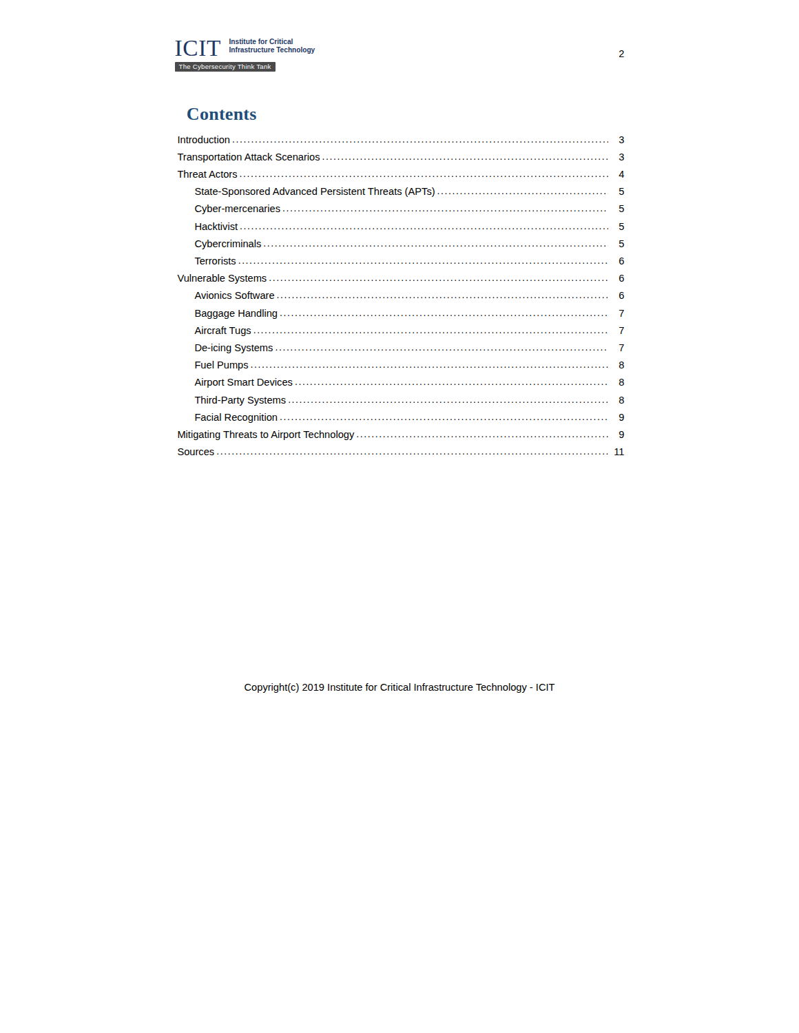ICIT
Institute for Critical
Infrastructure Technology
The Cybersecurity Think Tank
2
Contents
Introduction ........................................................................................................................................... 3
Transportation Attack Scenarios ..................................................................................................................... 3
Threat Actors ......................................................................................................................................... 4
State-Sponsored Advanced Persistent Threats (APTs) ......................................................................... 5
Cyber-mercenaries ................................................................................................................................. 5
Hacktivist ............................................................................................................................................. 5
Cybercriminals ..................................................................................................................................... 5
Terrorists ............................................................................................................................................. 6
Vulnerable Systems ................................................................................................................................. 6
Avionics Software ................................................................................................................................... 6
Baggage Handling ................................................................................................................................... 7
Aircraft Tugs ......................................................................................................................................... 7
De-icing Systems ..................................................................................................................................... 7
Fuel Pumps ........................................................................................................................................... 8
Airport Smart Devices ............................................................................................................................. 8
Third-Party Systems ................................................................................................................................. 8
Facial Recognition ................................................................................................................................... 9
Mitigating Threats to Airport Technology ................................................................................................. 9
Sources ..................................................................................................................................................... 11
Copyright(c) 2019 Institute for Critical Infrastructure Technology - ICIT